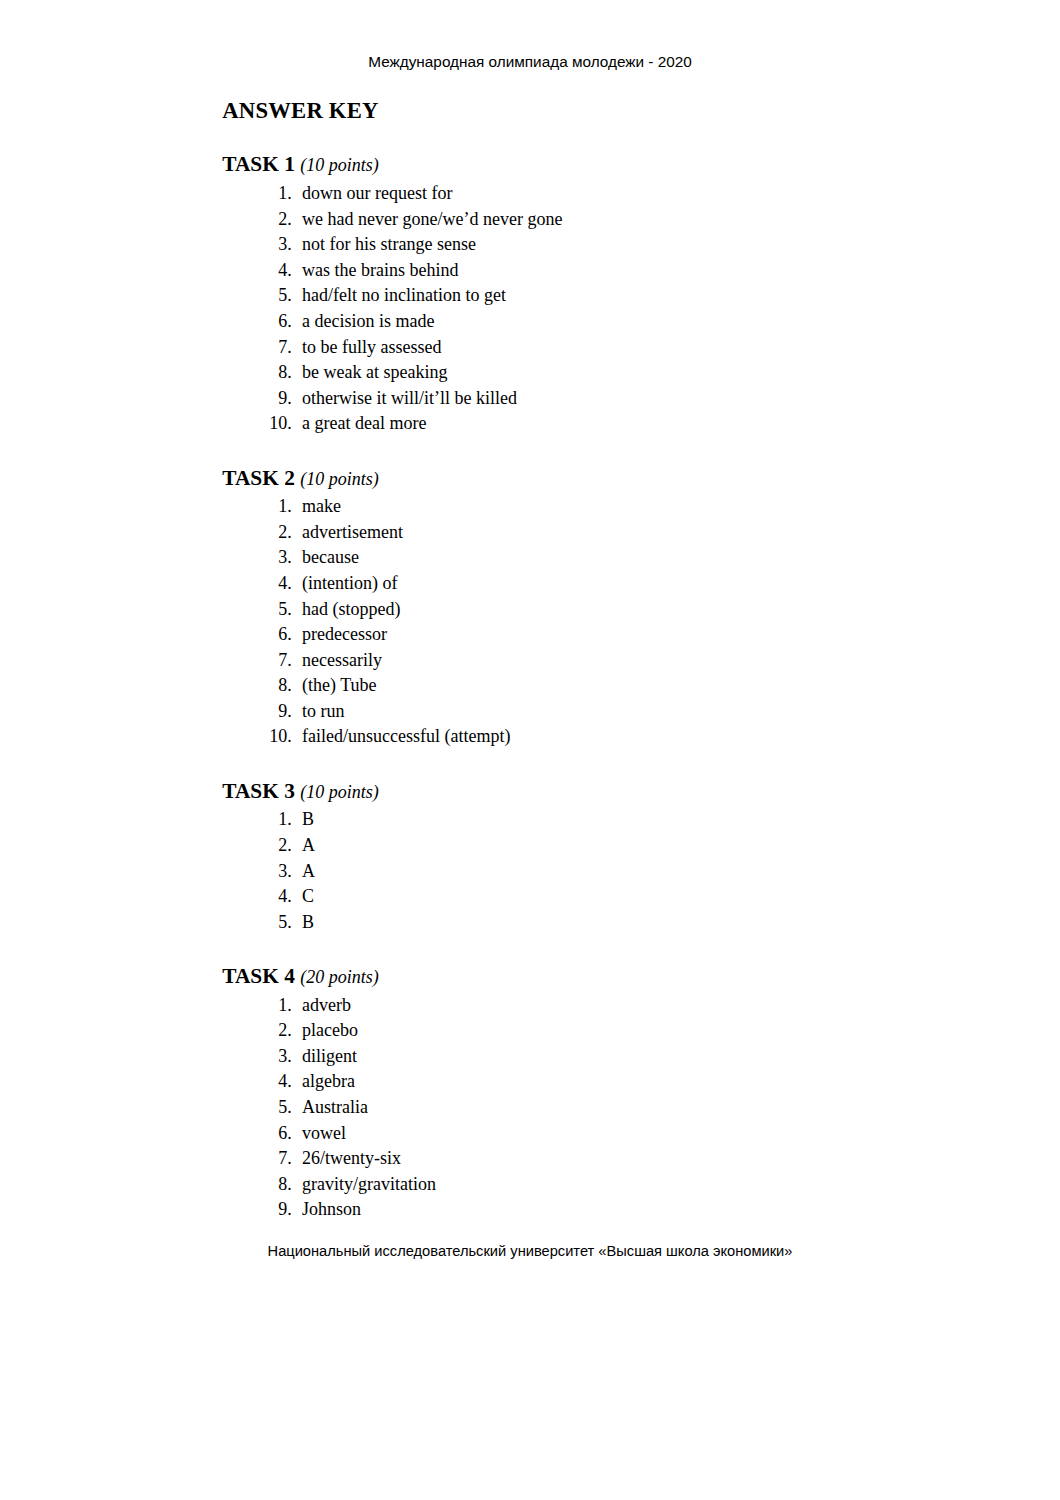Международная олимпиада молодежи - 2020
ANSWER KEY
TASK 1 (10 points)
down our request for
we had never gone/we’d never gone
not for his strange sense
was the brains behind
had/felt no inclination to get
a decision is made
to be fully assessed
be weak at speaking
otherwise it will/it’ll be killed
a great deal more
TASK 2 (10 points)
make
advertisement
because
(intention) of
had (stopped)
predecessor
necessarily
(the) Tube
to run
failed/unsuccessful (attempt)
TASK 3 (10 points)
B
A
A
C
B
TASK 4 (20 points)
adverb
placebo
diligent
algebra
Australia
vowel
26/twenty-six
gravity/gravitation
Johnson
Национальный исследовательский университет «Высшая школа экономики»